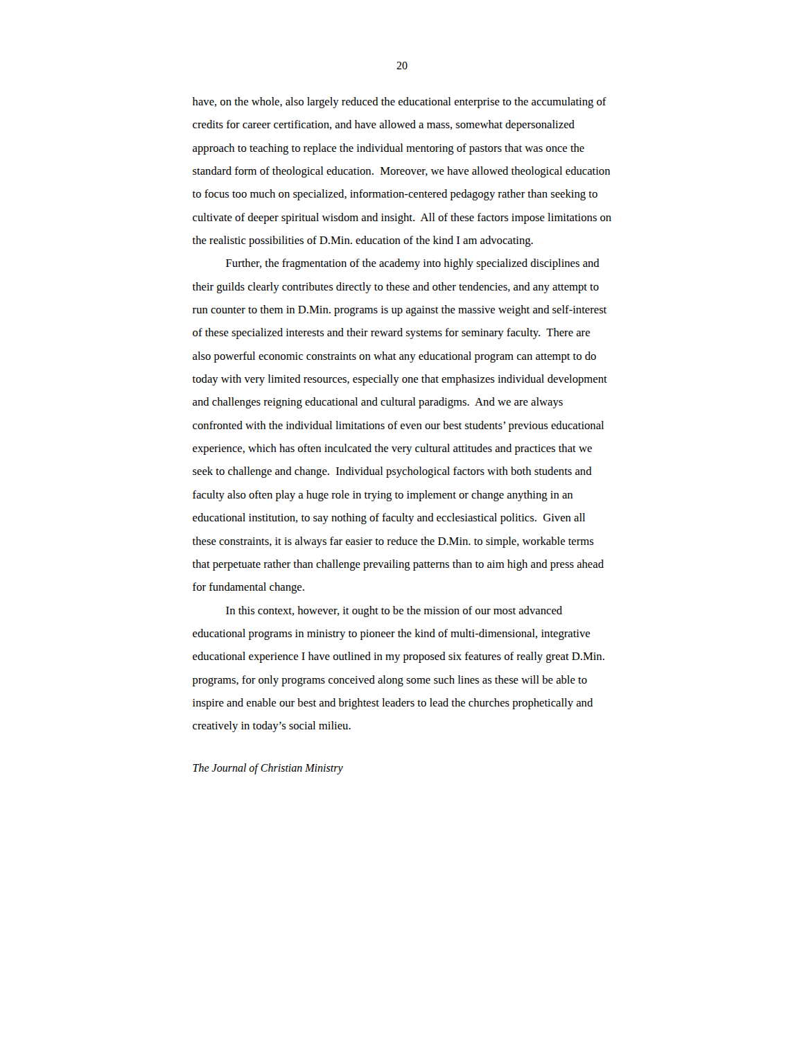20
have, on the whole, also largely reduced the educational enterprise to the accumulating of credits for career certification, and have allowed a mass, somewhat depersonalized approach to teaching to replace the individual mentoring of pastors that was once the standard form of theological education. Moreover, we have allowed theological education to focus too much on specialized, information-centered pedagogy rather than seeking to cultivate of deeper spiritual wisdom and insight. All of these factors impose limitations on the realistic possibilities of D.Min. education of the kind I am advocating.
Further, the fragmentation of the academy into highly specialized disciplines and their guilds clearly contributes directly to these and other tendencies, and any attempt to run counter to them in D.Min. programs is up against the massive weight and self-interest of these specialized interests and their reward systems for seminary faculty. There are also powerful economic constraints on what any educational program can attempt to do today with very limited resources, especially one that emphasizes individual development and challenges reigning educational and cultural paradigms. And we are always confronted with the individual limitations of even our best students’ previous educational experience, which has often inculcated the very cultural attitudes and practices that we seek to challenge and change. Individual psychological factors with both students and faculty also often play a huge role in trying to implement or change anything in an educational institution, to say nothing of faculty and ecclesiastical politics. Given all these constraints, it is always far easier to reduce the D.Min. to simple, workable terms that perpetuate rather than challenge prevailing patterns than to aim high and press ahead for fundamental change.
In this context, however, it ought to be the mission of our most advanced educational programs in ministry to pioneer the kind of multi-dimensional, integrative educational experience I have outlined in my proposed six features of really great D.Min. programs, for only programs conceived along some such lines as these will be able to inspire and enable our best and brightest leaders to lead the churches prophetically and creatively in today’s social milieu.
The Journal of Christian Ministry